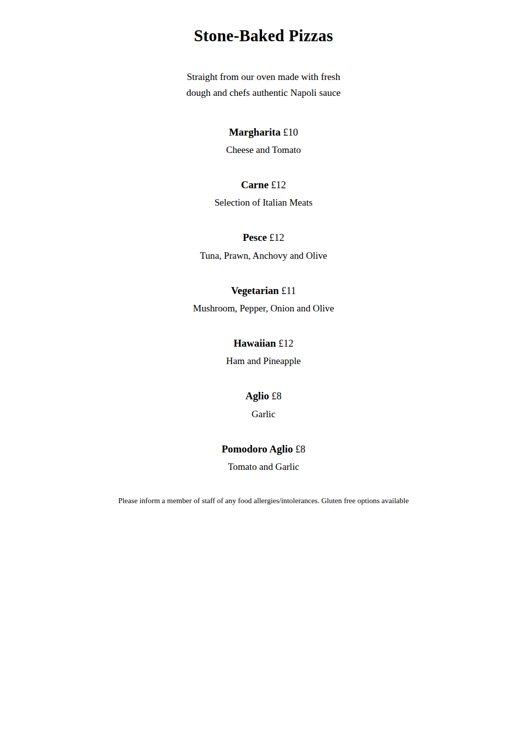Stone-Baked Pizzas
Straight from our oven made with fresh
dough and chefs authentic Napoli sauce
Margharita £10 Cheese and Tomato
Carne £12 Selection of Italian Meats
Pesce £12 Tuna, Prawn, Anchovy and Olive
Vegetarian £11 Mushroom, Pepper, Onion and Olive
Hawaiian £12 Ham and Pineapple
Aglio £8 Garlic
Pomodoro Aglio £8 Tomato and Garlic
Please inform a member of staff of any food allergies/intolerances. Gluten free options available